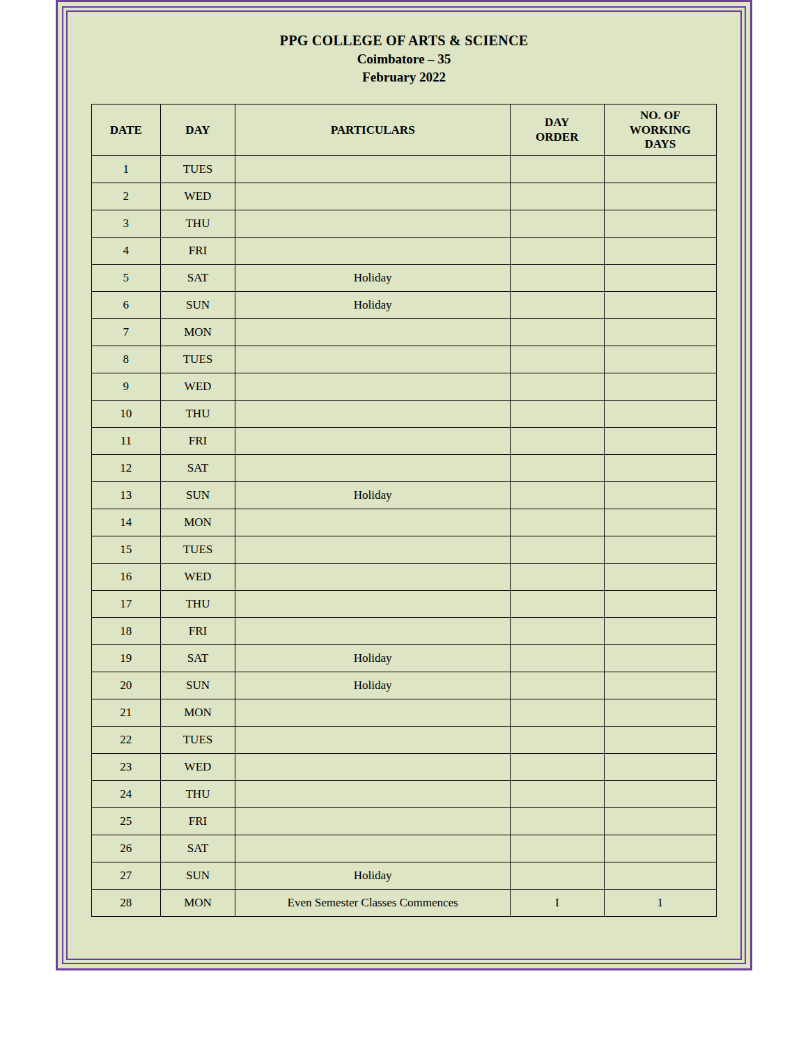PPG COLLEGE OF ARTS & SCIENCE
Coimbatore – 35
February 2022
| DATE | DAY | PARTICULARS | DAY ORDER | NO. OF WORKING DAYS |
| --- | --- | --- | --- | --- |
| 1 | TUES | | | |
| 2 | WED | | | |
| 3 | THU | | | |
| 4 | FRI | | | |
| 5 | SAT | Holiday | | |
| 6 | SUN | Holiday | | |
| 7 | MON | | | |
| 8 | TUES | | | |
| 9 | WED | | | |
| 10 | THU | | | |
| 11 | FRI | | | |
| 12 | SAT | | | |
| 13 | SUN | Holiday | | |
| 14 | MON | | | |
| 15 | TUES | | | |
| 16 | WED | | | |
| 17 | THU | | | |
| 18 | FRI | | | |
| 19 | SAT | Holiday | | |
| 20 | SUN | Holiday | | |
| 21 | MON | | | |
| 22 | TUES | | | |
| 23 | WED | | | |
| 24 | THU | | | |
| 25 | FRI | | | |
| 26 | SAT | | | |
| 27 | SUN | Holiday | | |
| 28 | MON | Even Semester Classes Commences | I | 1 |